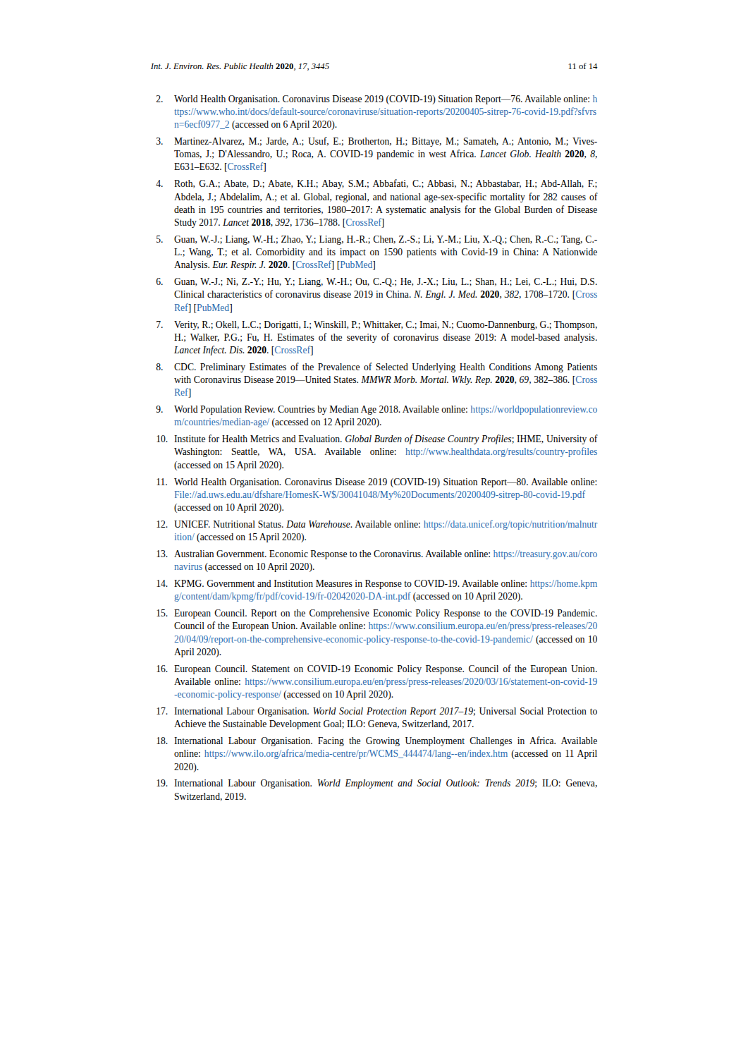Int. J. Environ. Res. Public Health 2020, 17, 3445
11 of 14
World Health Organisation. Coronavirus Disease 2019 (COVID-19) Situation Report—76. Available online: https://www.who.int/docs/default-source/coronaviruse/situation-reports/20200405-sitrep-76-covid-19.pdf?sfvrsn=6ecf0977_2 (accessed on 6 April 2020).
Martinez-Alvarez, M.; Jarde, A.; Usuf, E.; Brotherton, H.; Bittaye, M.; Samateh, A.; Antonio, M.; Vives-Tomas, J.; D'Alessandro, U.; Roca, A. COVID-19 pandemic in west Africa. Lancet Glob. Health 2020, 8, E631–E632. [CrossRef]
Roth, G.A.; Abate, D.; Abate, K.H.; Abay, S.M.; Abbafati, C.; Abbasi, N.; Abbastabar, H.; Abd-Allah, F.; Abdela, J.; Abdelalim, A.; et al. Global, regional, and national age-sex-specific mortality for 282 causes of death in 195 countries and territories, 1980–2017: A systematic analysis for the Global Burden of Disease Study 2017. Lancet 2018, 392, 1736–1788. [CrossRef]
Guan, W.-J.; Liang, W.-H.; Zhao, Y.; Liang, H.-R.; Chen, Z.-S.; Li, Y.-M.; Liu, X.-Q.; Chen, R.-C.; Tang, C.-L.; Wang, T.; et al. Comorbidity and its impact on 1590 patients with Covid-19 in China: A Nationwide Analysis. Eur. Respir. J. 2020. [CrossRef] [PubMed]
Guan, W.-J.; Ni, Z.-Y.; Hu, Y.; Liang, W.-H.; Ou, C.-Q.; He, J.-X.; Liu, L.; Shan, H.; Lei, C.-L.; Hui, D.S. Clinical characteristics of coronavirus disease 2019 in China. N. Engl. J. Med. 2020, 382, 1708–1720. [CrossRef] [PubMed]
Verity, R.; Okell, L.C.; Dorigatti, I.; Winskill, P.; Whittaker, C.; Imai, N.; Cuomo-Dannenburg, G.; Thompson, H.; Walker, P.G.; Fu, H. Estimates of the severity of coronavirus disease 2019: A model-based analysis. Lancet Infect. Dis. 2020. [CrossRef]
CDC. Preliminary Estimates of the Prevalence of Selected Underlying Health Conditions Among Patients with Coronavirus Disease 2019—United States. MMWR Morb. Mortal. Wkly. Rep. 2020, 69, 382–386. [CrossRef]
World Population Review. Countries by Median Age 2018. Available online: https://worldpopulationreview.com/countries/median-age/ (accessed on 12 April 2020).
Institute for Health Metrics and Evaluation. Global Burden of Disease Country Profiles; IHME, University of Washington: Seattle, WA, USA. Available online: http://www.healthdata.org/results/country-profiles (accessed on 15 April 2020).
World Health Organisation. Coronavirus Disease 2019 (COVID-19) Situation Report—80. Available online: File://ad.uws.edu.au/dfshare/HomesK-W$/30041048/My%20Documents/20200409-sitrep-80-covid-19.pdf (accessed on 10 April 2020).
UNICEF. Nutritional Status. Data Warehouse. Available online: https://data.unicef.org/topic/nutrition/malnutrition/ (accessed on 15 April 2020).
Australian Government. Economic Response to the Coronavirus. Available online: https://treasury.gov.au/coronavirus (accessed on 10 April 2020).
KPMG. Government and Institution Measures in Response to COVID-19. Available online: https://home.kpmg/content/dam/kpmg/fr/pdf/covid-19/fr-02042020-DA-int.pdf (accessed on 10 April 2020).
European Council. Report on the Comprehensive Economic Policy Response to the COVID-19 Pandemic. Council of the European Union. Available online: https://www.consilium.europa.eu/en/press/press-releases/2020/04/09/report-on-the-comprehensive-economic-policy-response-to-the-covid-19-pandemic/ (accessed on 10 April 2020).
European Council. Statement on COVID-19 Economic Policy Response. Council of the European Union. Available online: https://www.consilium.europa.eu/en/press/press-releases/2020/03/16/statement-on-covid-19-economic-policy-response/ (accessed on 10 April 2020).
International Labour Organisation. World Social Protection Report 2017–19; Universal Social Protection to Achieve the Sustainable Development Goal; ILO: Geneva, Switzerland, 2017.
International Labour Organisation. Facing the Growing Unemployment Challenges in Africa. Available online: https://www.ilo.org/africa/media-centre/pr/WCMS_444474/lang--en/index.htm (accessed on 11 April 2020).
International Labour Organisation. World Employment and Social Outlook: Trends 2019; ILO: Geneva, Switzerland, 2019.